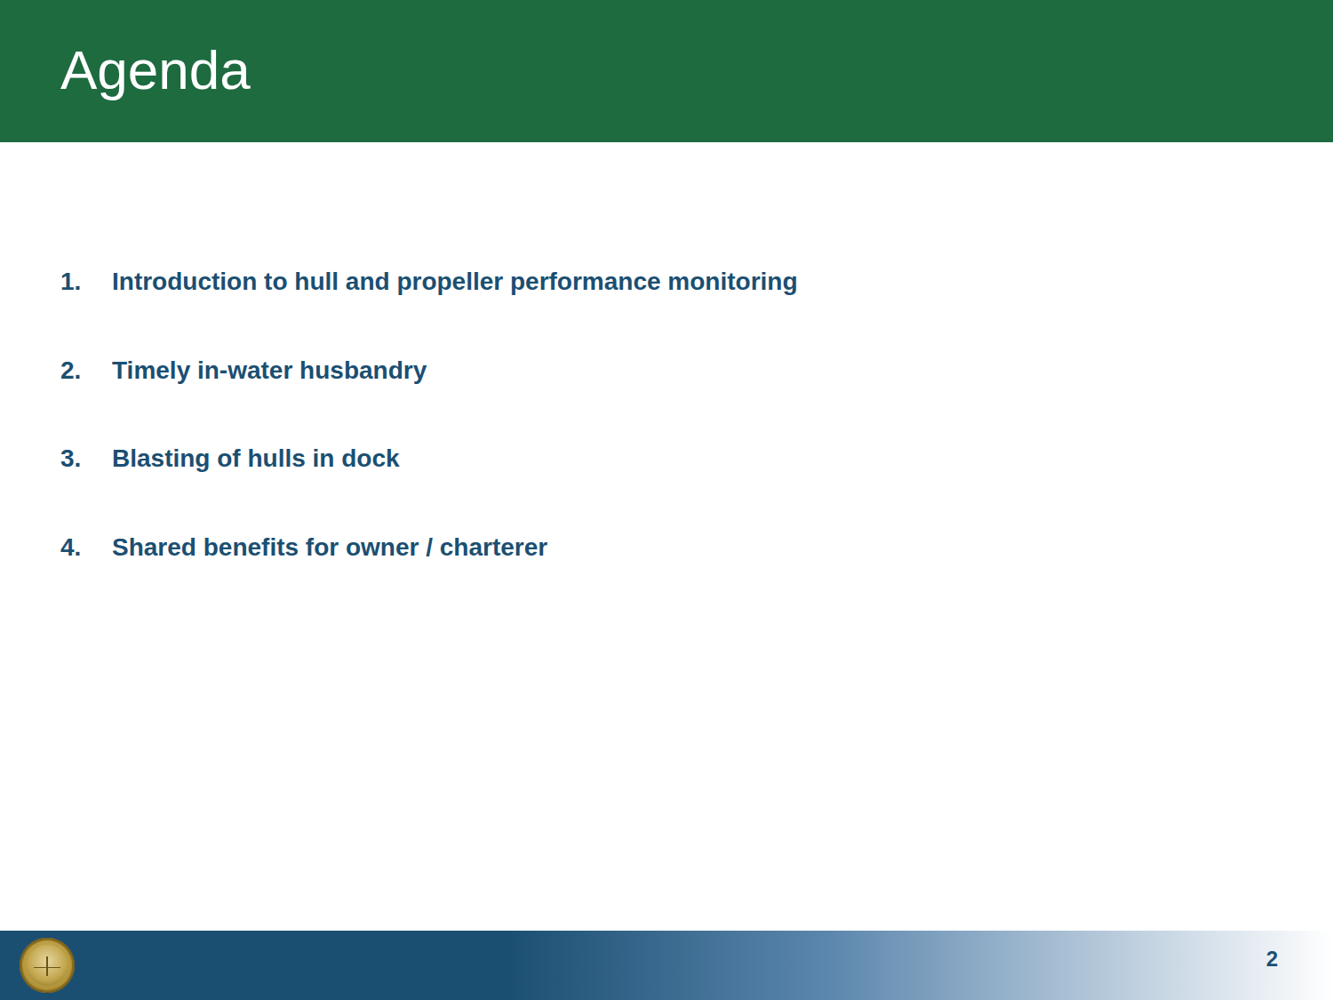Agenda
1. Introduction to hull and propeller performance monitoring
2. Timely in-water husbandry
3. Blasting of hulls in dock
4. Shared benefits for owner / charterer
2